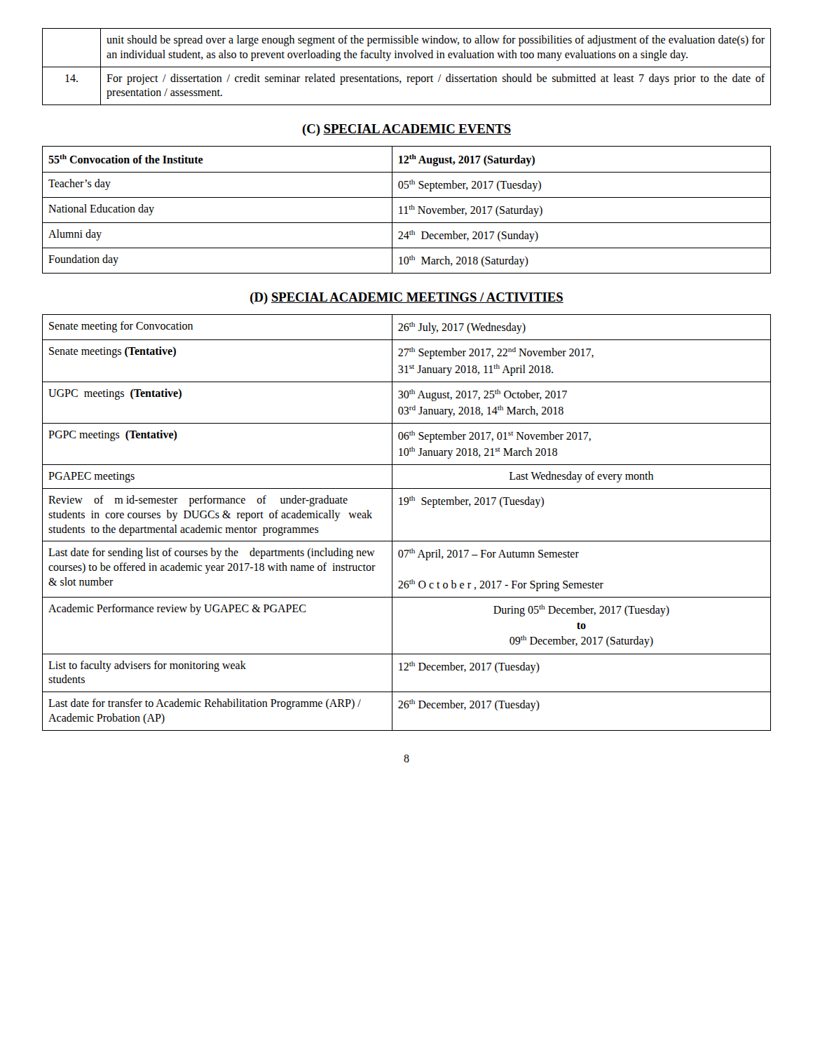| | unit should be spread over a large enough segment of the permissible window, to allow for possibilities of adjustment of the evaluation date(s) for an individual student, as also to prevent overloading the faculty involved in evaluation with too many evaluations on a single day. |
| 14. | For project / dissertation / credit seminar related presentations, report / dissertation should be submitted at least 7 days prior to the date of presentation / assessment. |
(C) SPECIAL ACADEMIC EVENTS
| 55 th Convocation of the Institute | 12 th August, 2017 (Saturday) |
| Teacher’s day | 05 th September, 2017 (Tuesday) |
| National Education day | 11 th November, 2017 (Saturday) |
| Alumni day | 24 th December, 2017 (Sunday) |
| Foundation day | 10 th March, 2018 (Saturday) |
(D) SPECIAL ACADEMIC MEETINGS / ACTIVITIES
| Senate meeting for Convocation | 26 th July, 2017 (Wednesday) |
| Senate meetings (Tentative) | 27 th September 2017, 22 nd November 2017, 31 st January 2018, 11 th April 2018. |
| UGPC meetings (Tentative) | 30 th August, 2017, 25 th October, 2017 03 rd January, 2018, 14 th March, 2018 |
| PGPC meetings (Tentative) | 06 th September 2017, 01 st November 2017, 10 th January 2018, 21 st March 2018 |
| PGAPEC meetings | Last Wednesday of every month |
| Review of m id-semester performance of under-graduate students in core courses by DUGCs & report of academically weak students to the departmental academic mentor programmes | 19 th September, 2017 (Tuesday) |
| Last date for sending list of courses by the departments (including new courses) to be offered in academic year 2017-18 with name of instructor & slot number | 07 th April, 2017 – For Autumn Semester 26 th O c t o b e r , 2017 - For Spring Semester |
| Academic Performance review by UGAPEC & PGAPEC | During 05 th December, 2017 (Tuesday) to 09 th December, 2017 (Saturday) |
| List to faculty advisers for monitoring weak students | 12 th December, 2017 (Tuesday) |
| Last date for transfer to Academic Rehabilitation Programme (ARP) / Academic Probation (AP) | 26 th December, 2017 (Tuesday) |
8